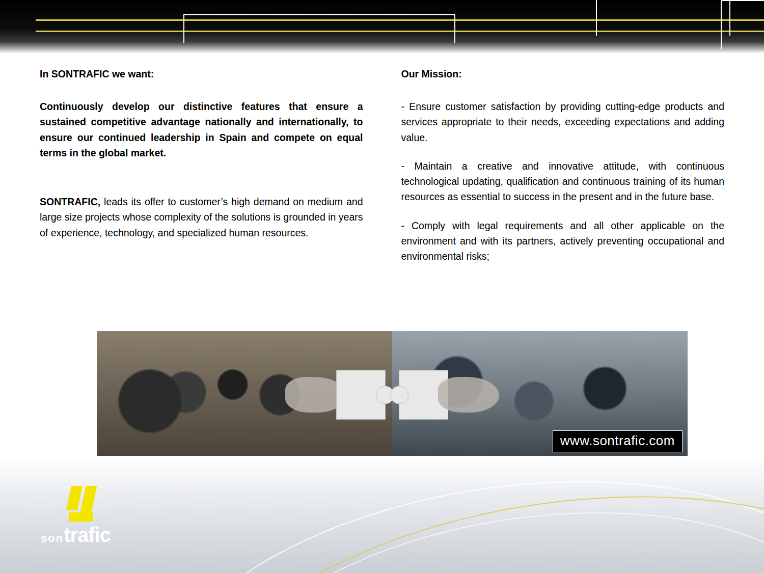In SONTRAFIC we want:
Continuously develop our distinctive features that ensure a sustained competitive advantage nationally and internationally, to ensure our continued leadership in Spain and compete on equal terms in the global market.
SONTRAFIC, leads its offer to customer’s high demand on medium and large size projects whose complexity of the solutions is grounded in years of experience, technology, and specialized human resources.
Our Mission:
- Ensure customer satisfaction by providing cutting-edge products and services appropriate to their needs, exceeding expectations and adding value.
- Maintain a creative and innovative attitude, with continuous technological updating, qualification and continuous training of its human resources as essential to success in the present and in the future base.
- Comply with legal requirements and all other applicable on the environment and with its partners, actively preventing occupational and environmental risks;
www.sontrafic.com
sontrafic